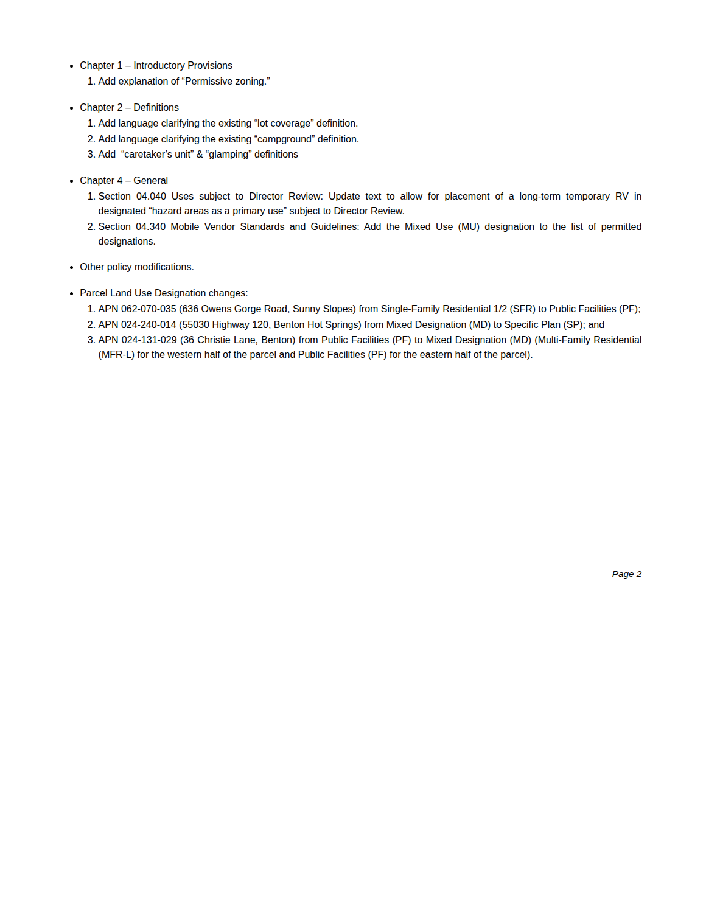Chapter 1 – Introductory Provisions
Add explanation of “Permissive zoning.”
Chapter 2 – Definitions
Add language clarifying the existing “lot coverage” definition.
Add language clarifying the existing “campground” definition.
Add “caretaker’s unit” & “glamping” definitions
Chapter 4 – General
Section 04.040 Uses subject to Director Review: Update text to allow for placement of a long-term temporary RV in designated “hazard areas as a primary use” subject to Director Review.
Section 04.340 Mobile Vendor Standards and Guidelines: Add the Mixed Use (MU) designation to the list of permitted designations.
Other policy modifications.
Parcel Land Use Designation changes:
APN 062-070-035 (636 Owens Gorge Road, Sunny Slopes) from Single-Family Residential 1/2 (SFR) to Public Facilities (PF);
APN 024-240-014 (55030 Highway 120, Benton Hot Springs) from Mixed Designation (MD) to Specific Plan (SP); and
APN 024-131-029 (36 Christie Lane, Benton) from Public Facilities (PF) to Mixed Designation (MD) (Multi-Family Residential (MFR-L) for the western half of the parcel and Public Facilities (PF) for the eastern half of the parcel).
Page 2